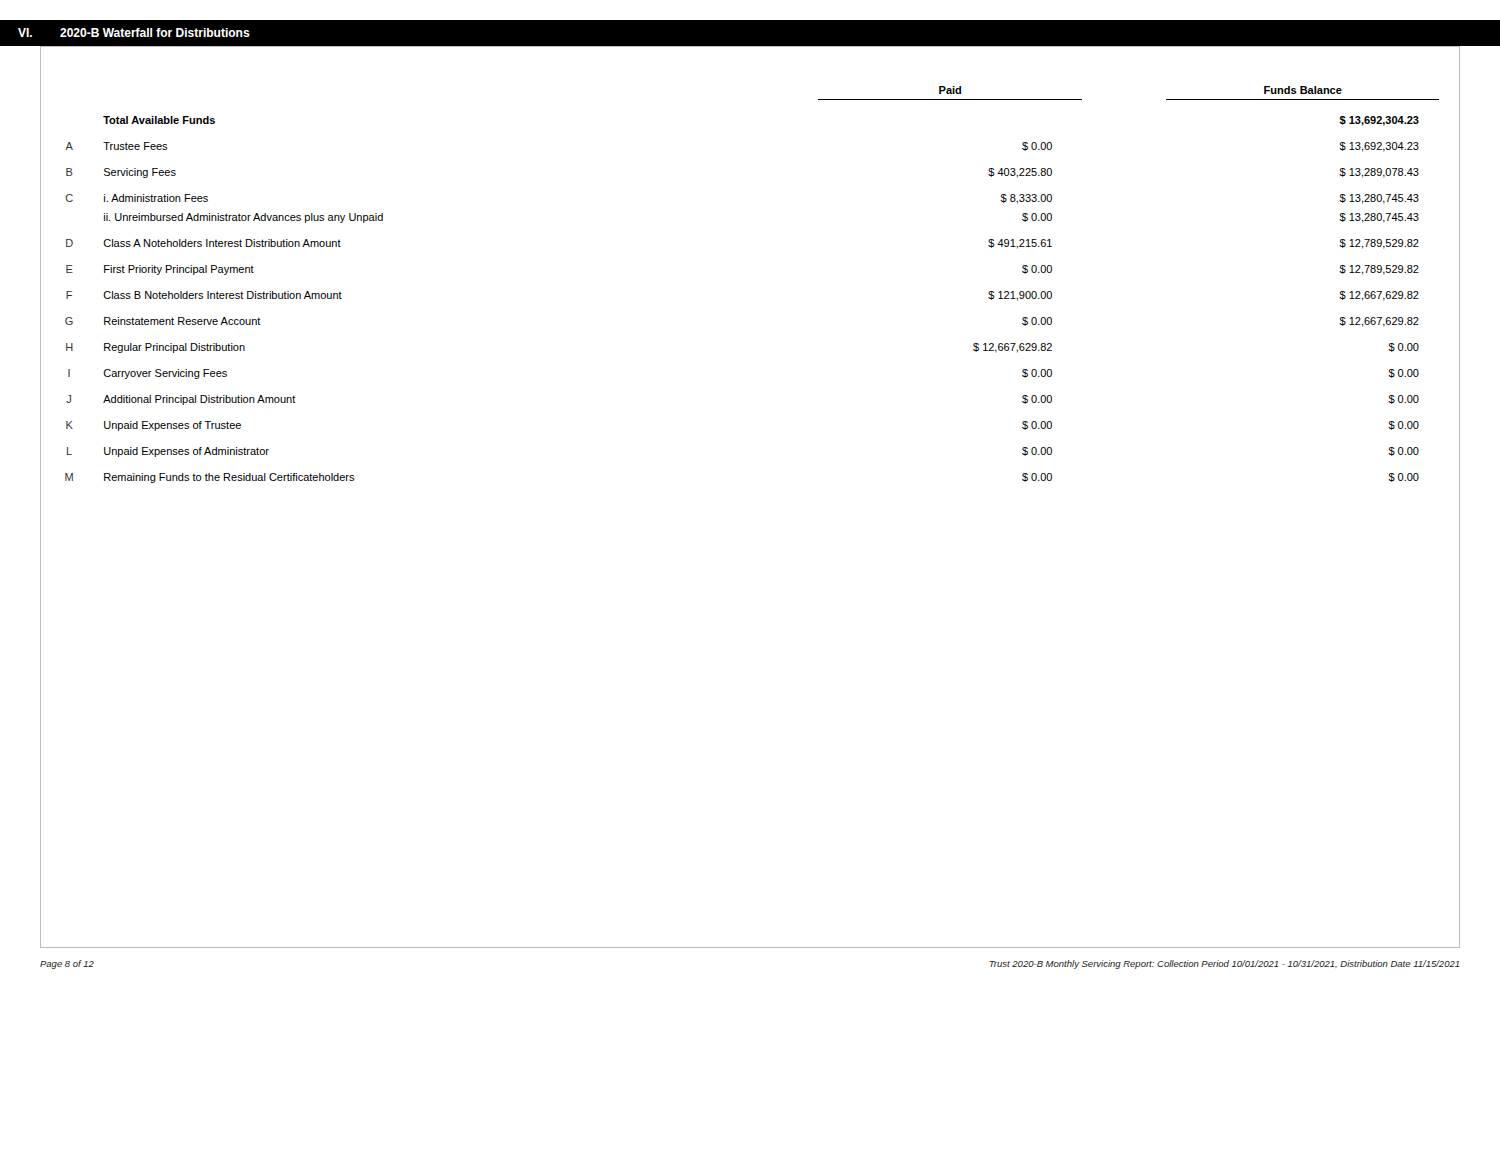VI.
2020-B Waterfall for Distributions
| | | Paid | Funds Balance |
| | Total Available Funds | | $ 13,692,304.23 |
| A | Trustee Fees | $ 0.00 | $ 13,692,304.23 |
| B | Servicing Fees | $ 403,225.80 | $ 13,289,078.43 |
| C | i. Administration Fees | $ 8,333.00 | $ 13,280,745.43 |
| | ii. Unreimbursed Administrator Advances plus any Unpaid | $ 0.00 | $ 13,280,745.43 |
| D | Class A Noteholders Interest Distribution Amount | $ 491,215.61 | $ 12,789,529.82 |
| E | First Priority Principal Payment | $ 0.00 | $ 12,789,529.82 |
| F | Class B Noteholders Interest Distribution Amount | $ 121,900.00 | $ 12,667,629.82 |
| G | Reinstatement Reserve Account | $ 0.00 | $ 12,667,629.82 |
| H | Regular Principal Distribution | $ 12,667,629.82 | $ 0.00 |
| I | Carryover Servicing Fees | $ 0.00 | $ 0.00 |
| J | Additional Principal Distribution Amount | $ 0.00 | $ 0.00 |
| K | Unpaid Expenses of Trustee | $ 0.00 | $ 0.00 |
| L | Unpaid Expenses of Administrator | $ 0.00 | $ 0.00 |
| M | Remaining Funds to the Residual Certificateholders | $ 0.00 | $ 0.00 |
Page 8 of 12
Trust 2020-B Monthly Servicing Report: Collection Period 10/01/2021 - 10/31/2021, Distribution Date 11/15/2021